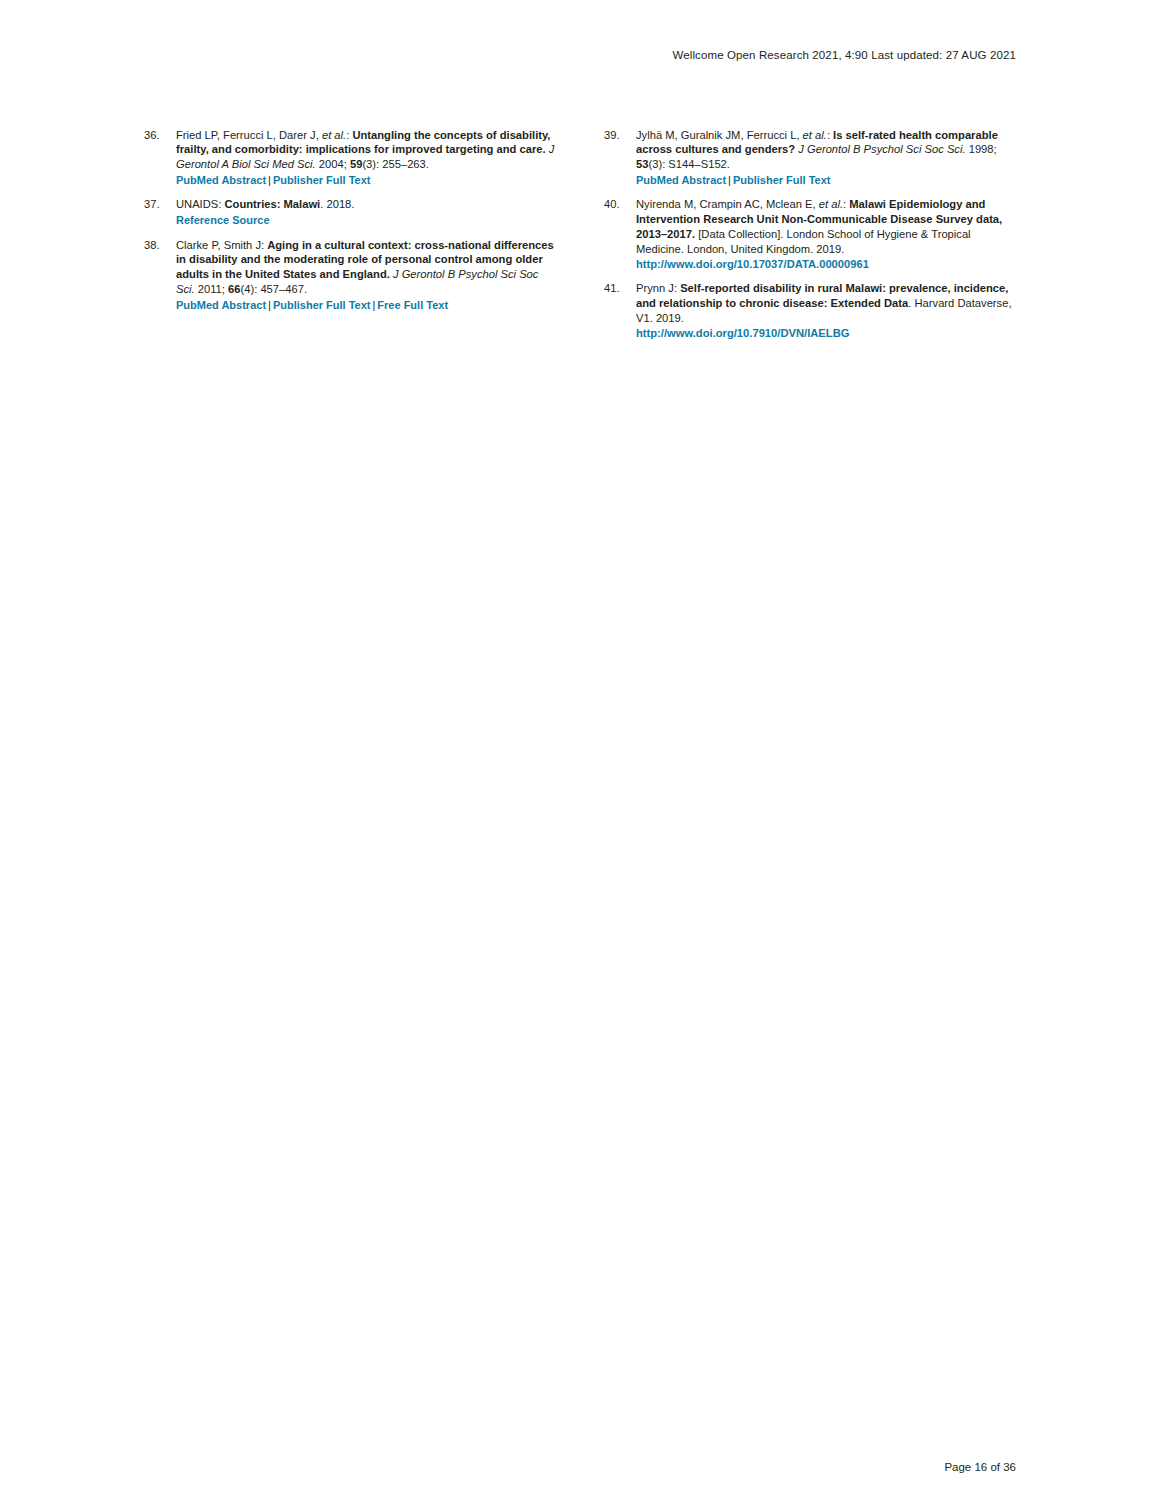Wellcome Open Research 2021, 4:90 Last updated: 27 AUG 2021
36. Fried LP, Ferrucci L, Darer J, et al.: Untangling the concepts of disability, frailty, and comorbidity: implications for improved targeting and care. J Gerontol A Biol Sci Med Sci. 2004; 59(3): 255–263.
PubMed Abstract|Publisher Full Text
37. UNAIDS: Countries: Malawi. 2018.
Reference Source
38. Clarke P, Smith J: Aging in a cultural context: cross-national differences in disability and the moderating role of personal control among older adults in the United States and England. J Gerontol B Psychol Sci Soc Sci. 2011; 66(4): 457–467.
PubMed Abstract|Publisher Full Text|Free Full Text
39. Jylhä M, Guralnik JM, Ferrucci L, et al.: Is self-rated health comparable across cultures and genders? J Gerontol B Psychol Sci Soc Sci. 1998; 53(3): S144–S152.
PubMed Abstract|Publisher Full Text
40. Nyirenda M, Crampin AC, Mclean E, et al.: Malawi Epidemiology and Intervention Research Unit Non-Communicable Disease Survey data, 2013–2017. [Data Collection]. London School of Hygiene & Tropical Medicine. London, United Kingdom. 2019.
http://www.doi.org/10.17037/DATA.00000961
41. Prynn J: Self-reported disability in rural Malawi: prevalence, incidence, and relationship to chronic disease: Extended Data. Harvard Dataverse, V1. 2019.
http://www.doi.org/10.7910/DVN/IAELBG
Page 16 of 36